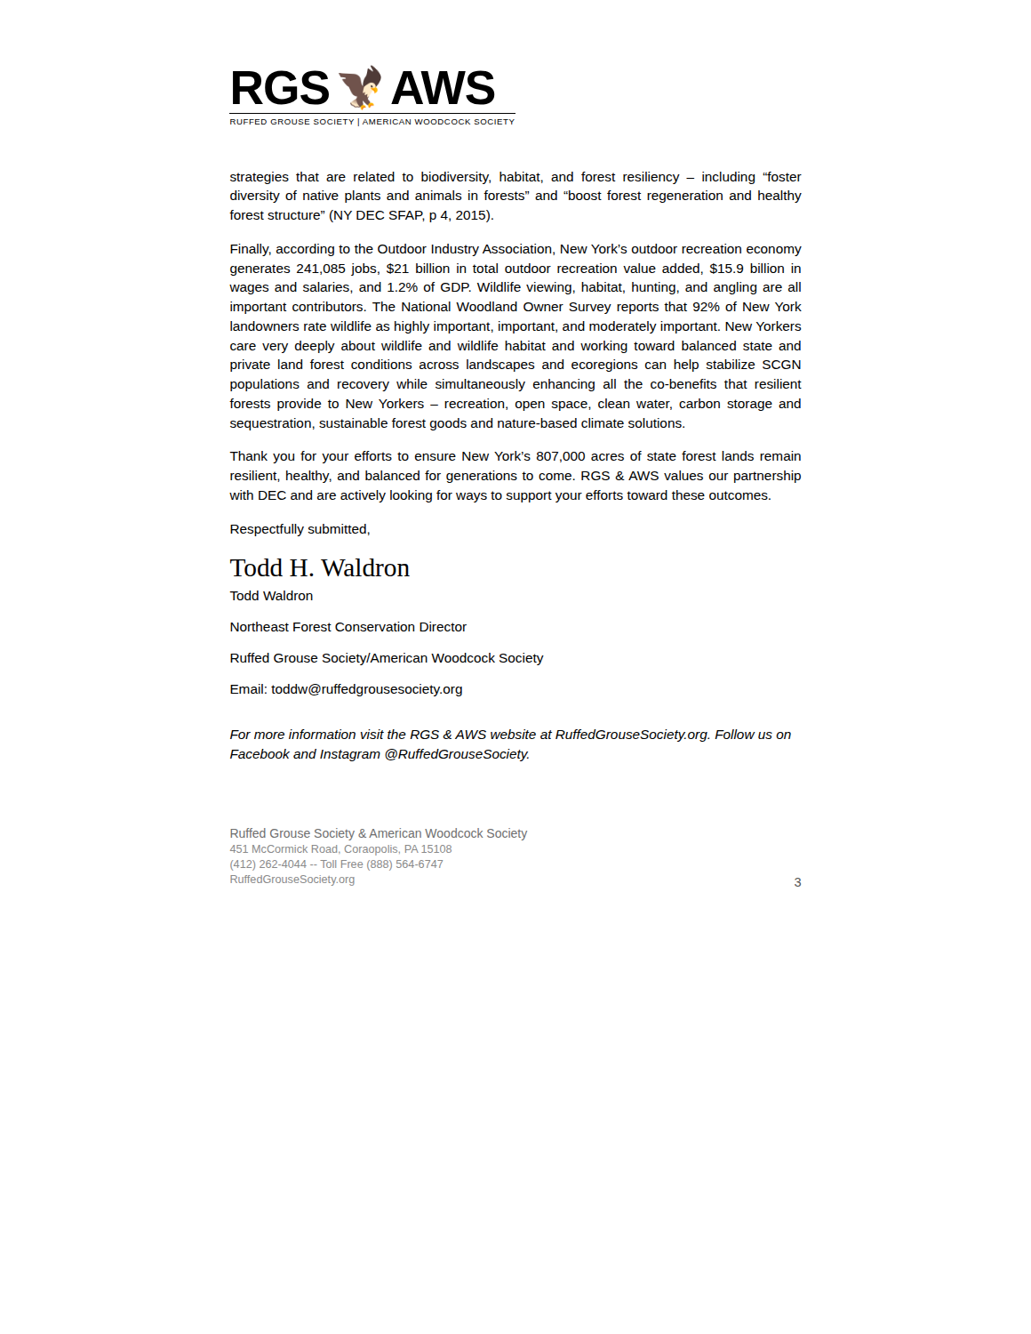RGS 🦅 AWS
RUFFED GROUSE SOCIETY | AMERICAN WOODCOCK SOCIETY
strategies that are related to biodiversity, habitat, and forest resiliency – including “foster diversity of native plants and animals in forests” and “boost forest regeneration and healthy forest structure” (NY DEC SFAP, p 4, 2015).
Finally, according to the Outdoor Industry Association, New York’s outdoor recreation economy generates 241,085 jobs, $21 billion in total outdoor recreation value added, $15.9 billion in wages and salaries, and 1.2% of GDP. Wildlife viewing, habitat, hunting, and angling are all important contributors. The National Woodland Owner Survey reports that 92% of New York landowners rate wildlife as highly important, important, and moderately important. New Yorkers care very deeply about wildlife and wildlife habitat and working toward balanced state and private land forest conditions across landscapes and ecoregions can help stabilize SCGN populations and recovery while simultaneously enhancing all the co-benefits that resilient forests provide to New Yorkers – recreation, open space, clean water, carbon storage and sequestration, sustainable forest goods and nature-based climate solutions.
Thank you for your efforts to ensure New York’s 807,000 acres of state forest lands remain resilient, healthy, and balanced for generations to come. RGS & AWS values our partnership with DEC and are actively looking for ways to support your efforts toward these outcomes.
Respectfully submitted,
Todd H. Waldron
Todd Waldron
Northeast Forest Conservation Director
Ruffed Grouse Society/American Woodcock Society
Email: toddw@ruffedgrousesociety.org
For more information visit the RGS & AWS website at RuffedGrouseSociety.org. Follow us on Facebook and Instagram @RuffedGrouseSociety.
Ruffed Grouse Society & American Woodcock Society
451 McCormick Road, Coraopolis, PA 15108
(412) 262-4044 -- Toll Free (888) 564-6747
RuffedGrouseSociety.org
3